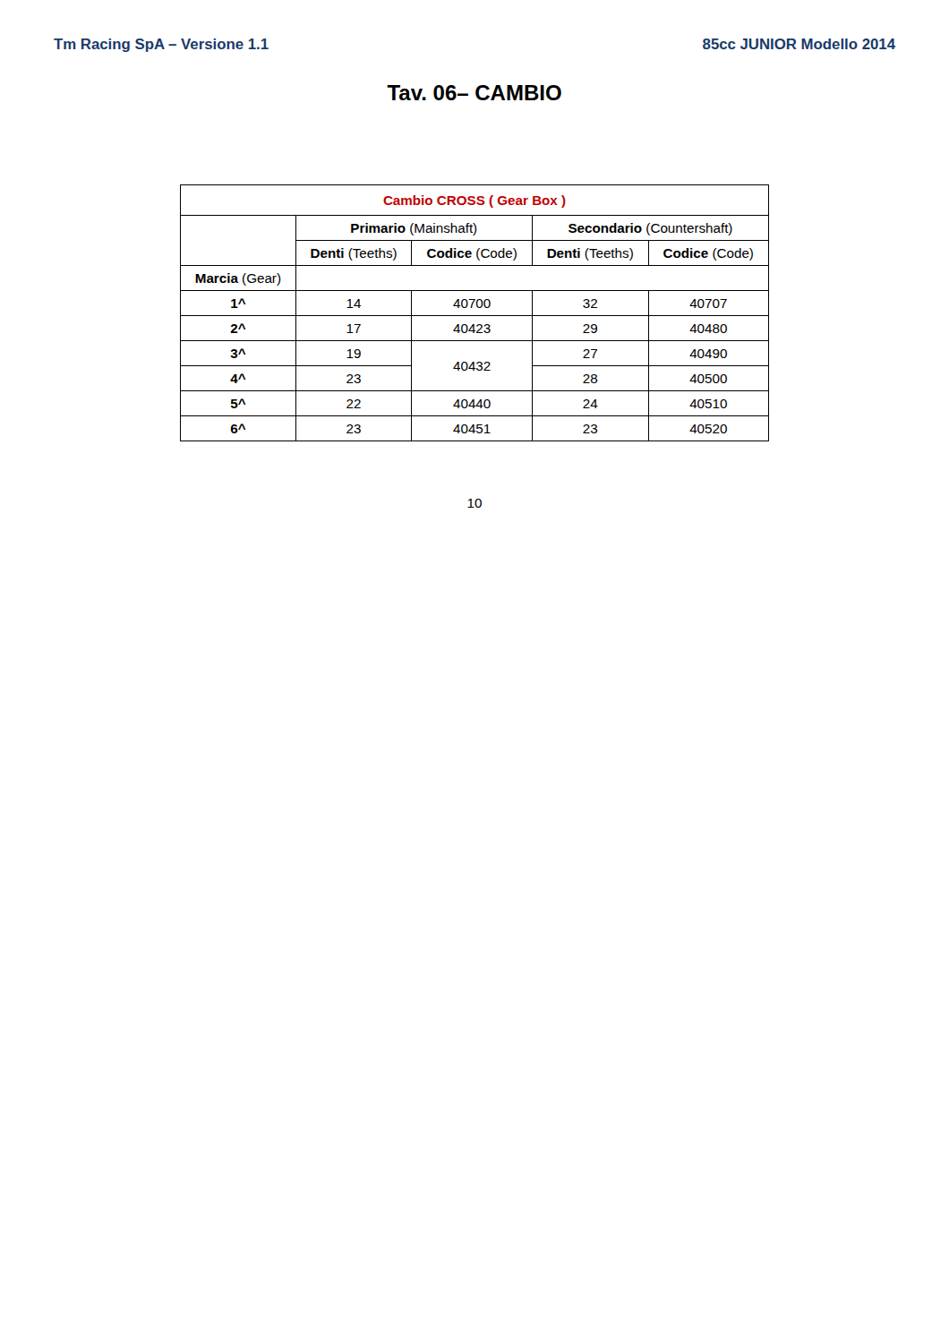Tm Racing SpA – Versione 1.1 85cc JUNIOR Modello 2014
Tav. 06– CAMBIO
Cambio CROSS ( Gear Box )
| | Primario (Mainshaft) | Secondario (Countershaft) |
| --- | --- | --- |
| Denti (Teeths) | Codice (Code) | Denti (Teeths) | Codice (Code) |
| Marcia (Gear) | |
| 1^ | 14 | 40700 | 32 | 40707 |
| 2^ | 17 | 40423 | 29 | 40480 |
| 3^ | 19 | 40432 | 27 | 40490 |
| 4^ | 23 | 28 | 40500 |
| 5^ | 22 | 40440 | 24 | 40510 |
| 6^ | 23 | 40451 | 23 | 40520 |
10